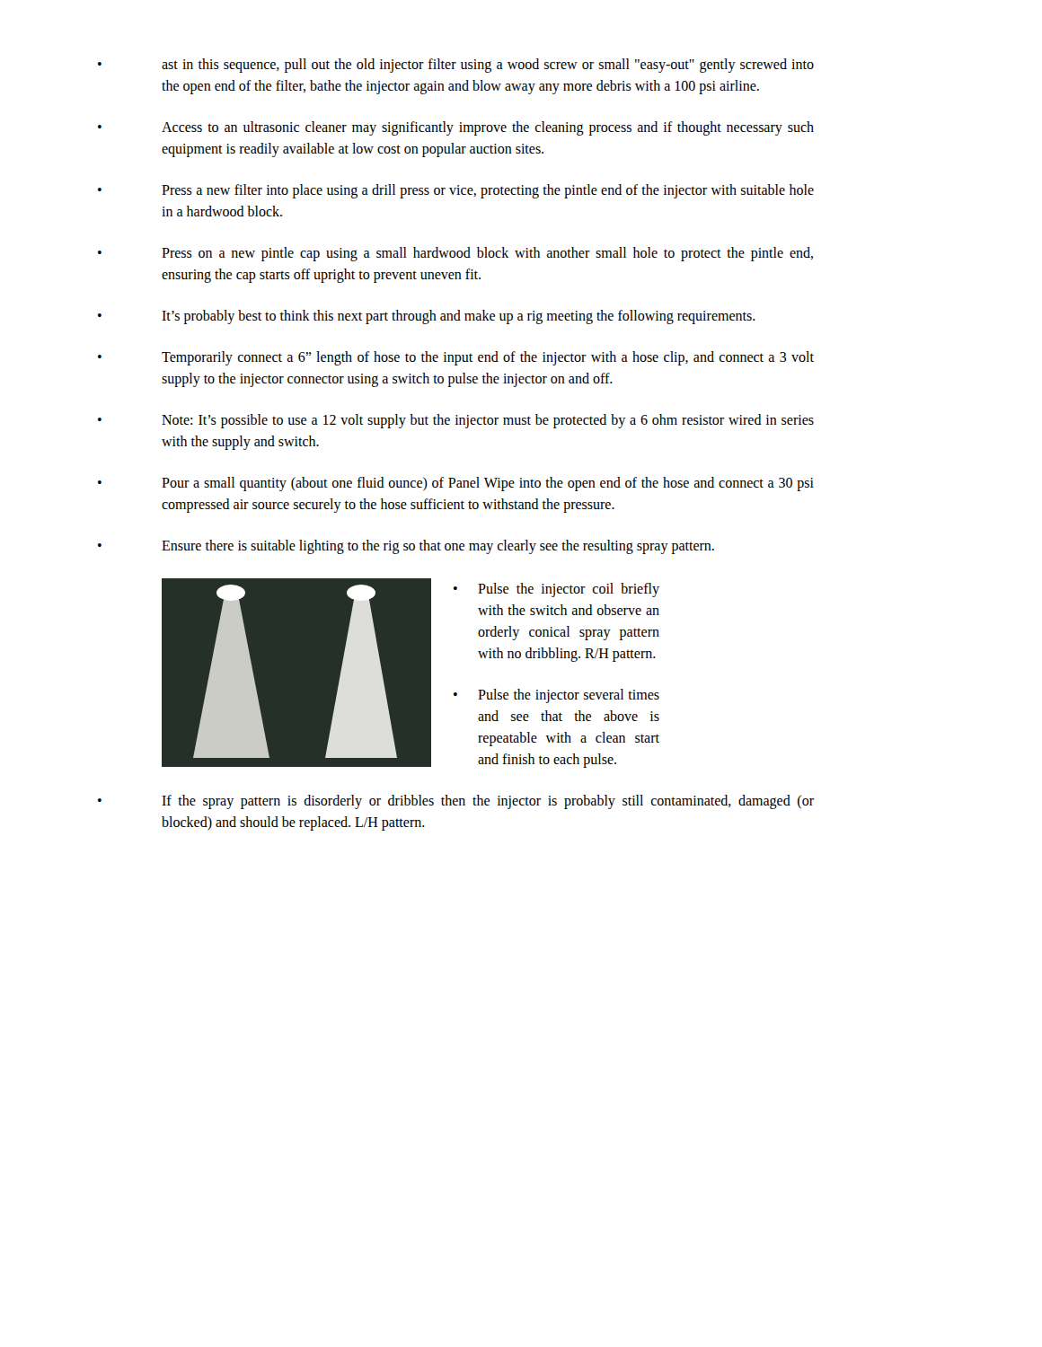ast in this sequence, pull out the old injector filter using a wood screw or small "easy-out" gently screwed into the open end of the filter, bathe the injector again and blow away any more debris with a 100 psi airline.
Access to an ultrasonic cleaner may significantly improve the cleaning process and if thought necessary such equipment is readily available at low cost on popular auction sites.
Press a new filter into place using a drill press or vice, protecting the pintle end of the injector with suitable hole in a hardwood block.
Press on a new pintle cap using a small hardwood block with another small hole to protect the pintle end, ensuring the cap starts off upright to prevent uneven fit.
It’s probably best to think this next part through and make up a rig meeting the following requirements.
Temporarily connect a 6” length of hose to the input end of the injector with a hose clip, and connect a 3 volt supply to the injector connector using a switch to pulse the injector on and off.
Note: It’s possible to use a 12 volt supply but the injector must be protected by a 6 ohm resistor wired in series with the supply and switch.
Pour a small quantity (about one fluid ounce) of Panel Wipe into the open end of the hose and connect a 30 psi compressed air source securely to the hose sufficient to withstand the pressure.
Ensure there is suitable lighting to the rig so that one may clearly see the resulting spray pattern.
Pulse the injector coil briefly with the switch and observe an orderly conical spray pattern with no dribbling. R/H pattern.
Pulse the injector several times and see that the above is repeatable with a clean start and finish to each pulse.
If the spray pattern is disorderly or dribbles then the injector is probably still contaminated, damaged (or blocked) and should be replaced. L/H pattern.